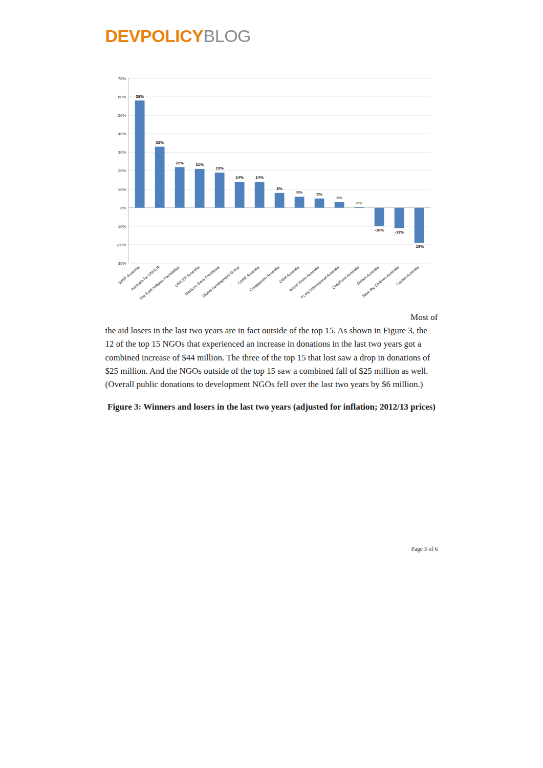DEV POLICY BLOG
Chart geometry: y axis from 70% (top) to -30% (bottom) plot area: x 62 -> 880 ; y 18 (70%) -> 518 (-30%) => 1% = 5 px ; zero line at y = 18 + (70*5) = 368 70% 60% 50% 40% 30% 20% 10% 0% -10% -20% -30% 58% 33% 22% 21% 19% 14% 14% 8% 6% 5% 3% 0% -10% -11% -19% WWF-Australia Australia for UNHCR The Fred Hollows Foundation UNICEF Australia Medicins Sans Frontieres Global Development Group CARE Australia Compassion Australia CBM Australia World Vision Australia PLAN International Australia ChildFund Australia Oxfam Australia Save the Children Australia Caritas Australia
Most of
the aid losers in the last two years are in fact outside of the top 15. As shown in Figure 3, the 12 of the top 15 NGOs that experienced an increase in donations in the last two years got a combined increase of $44 million. The three of the top 15 that lost saw a drop in donations of $25 million. And the NGOs outside of the top 15 saw a combined fall of $25 million as well. (Overall public donations to development NGOs fell over the last two years by $6 million.)
Figure 3: Winners and losers in the last two years (adjusted for inflation; 2012/13 prices)
Page 3 of 6